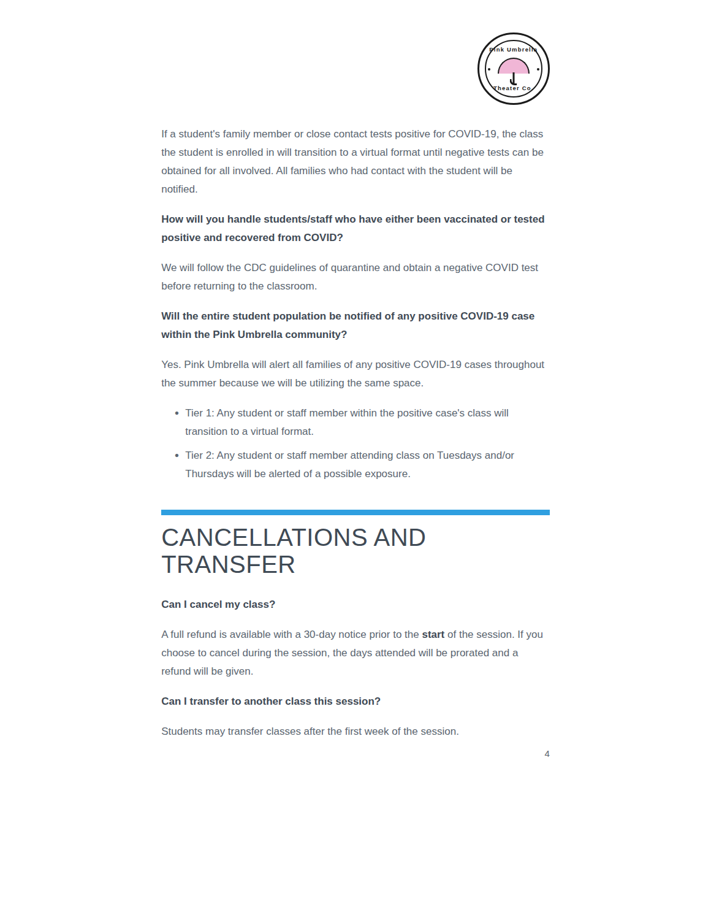Pink Umbrella
Theater Co.
If a student's family member or close contact tests positive for COVID-19, the class the student is enrolled in will transition to a virtual format until negative tests can be obtained for all involved. All families who had contact with the student will be notified.
How will you handle students/staff who have either been vaccinated or tested positive and recovered from COVID?
We will follow the CDC guidelines of quarantine and obtain a negative COVID test before returning to the classroom.
Will the entire student population be notified of any positive COVID-19 case within the Pink Umbrella community?
Yes. Pink Umbrella will alert all families of any positive COVID-19 cases throughout the summer because we will be utilizing the same space.
Tier 1: Any student or staff member within the positive case's class will transition to a virtual format.
Tier 2: Any student or staff member attending class on Tuesdays and/or Thursdays will be alerted of a possible exposure.
CANCELLATIONS AND TRANSFER
Can I cancel my class?
A full refund is available with a 30-day notice prior to the start of the session. If you choose to cancel during the session, the days attended will be prorated and a refund will be given.
Can I transfer to another class this session?
Students may transfer classes after the first week of the session.
4